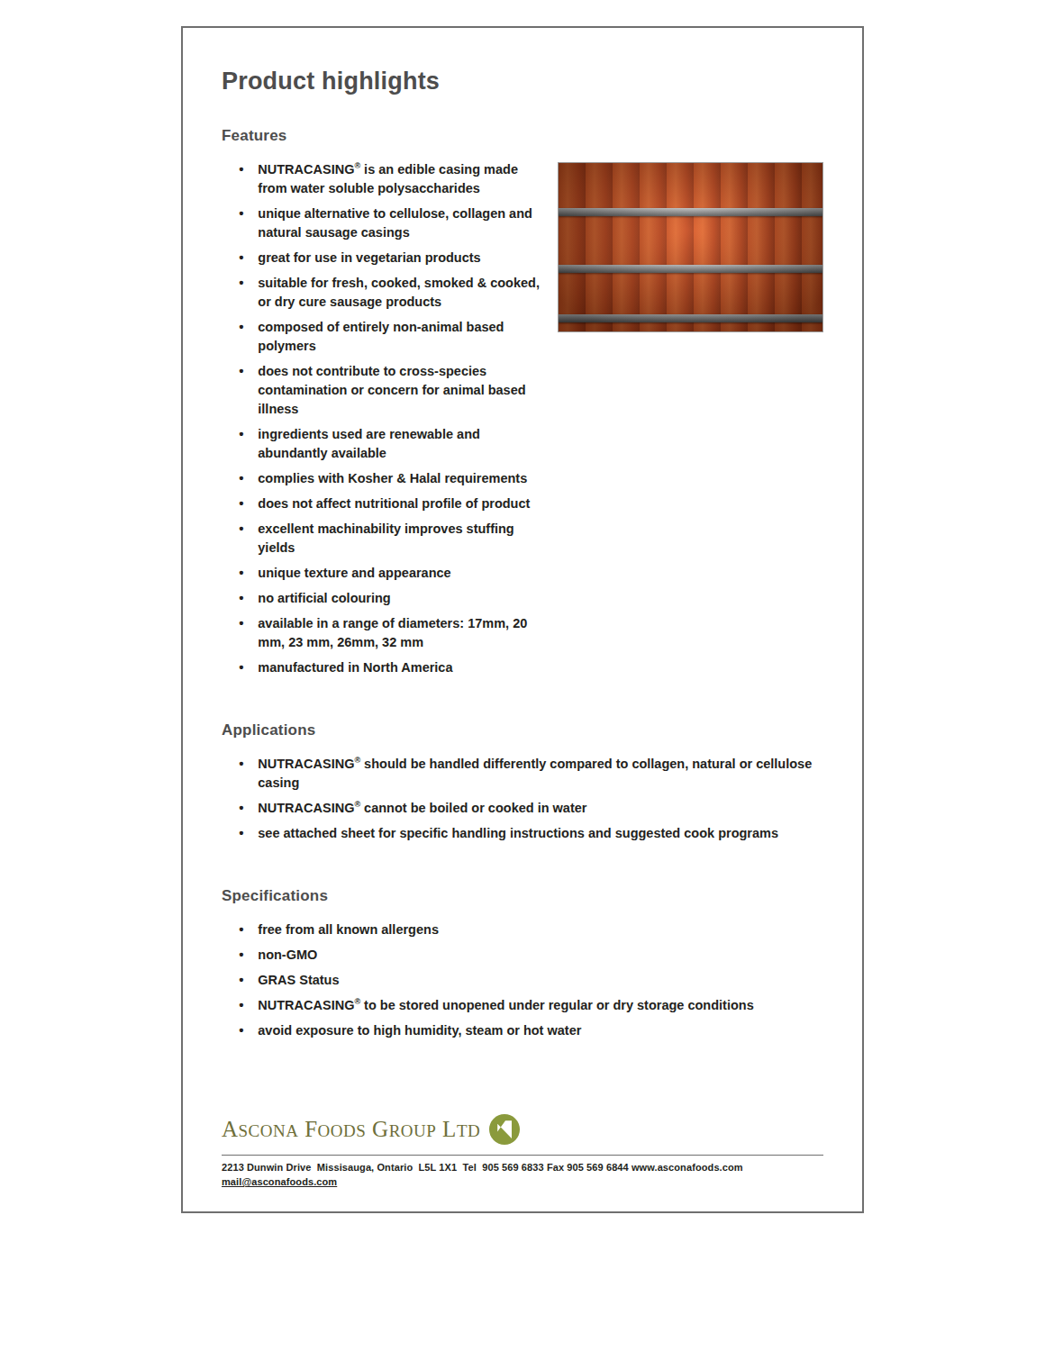Product highlights
Features
NUTRACASING® is an edible casing made from water soluble polysaccharides
unique alternative to cellulose, collagen and natural sausage casings
great for use in vegetarian products
suitable for fresh, cooked, smoked & cooked, or dry cure sausage products
composed of entirely non-animal based polymers
does not contribute to cross-species contamination or concern for animal based illness
ingredients used are renewable and abundantly available
complies with Kosher & Halal requirements
does not affect nutritional profile of product
excellent machinability improves stuffing yields
unique texture and appearance
no artificial colouring
available in a range of diameters: 17mm, 20 mm, 23 mm, 26mm, 32 mm
manufactured in North America
Applications
NUTRACASING® should be handled differently compared to collagen, natural or cellulose casing
NUTRACASING® cannot be boiled or cooked in water
see attached sheet for specific handling instructions and suggested cook programs
Specifications
free from all known allergens
non-GMO
GRAS Status
NUTRACASING® to be stored unopened under regular or dry storage conditions
avoid exposure to high humidity, steam or hot water
ASCONA FOODS GROUP LTD
2213 Dunwin Drive Missisauga, Ontario L5L 1X1 Tel 905 569 6833 Fax 905 569 6844 www.asconafoods.com mail@asconafoods.com